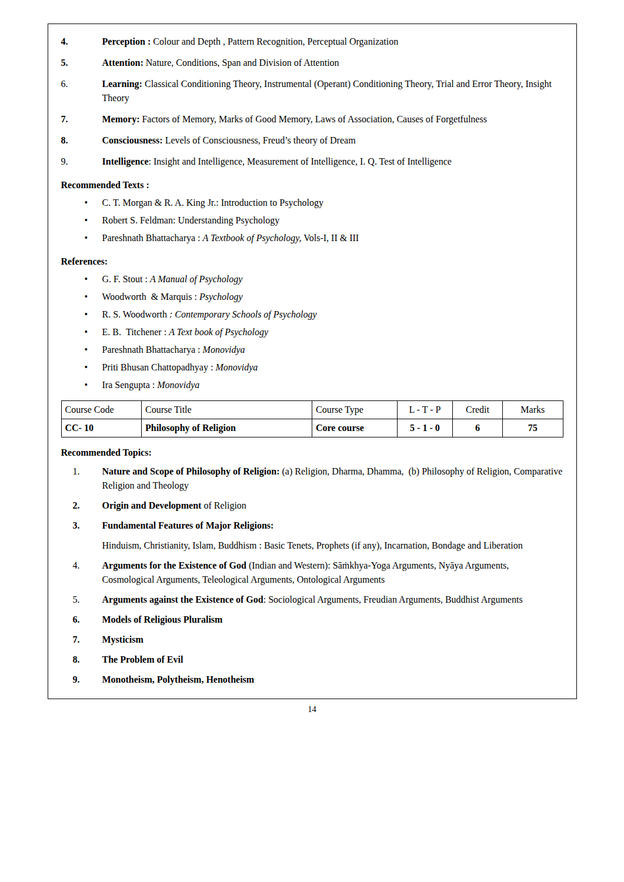4. Perception : Colour and Depth , Pattern Recognition, Perceptual Organization
5. Attention: Nature, Conditions, Span and Division of Attention
6. Learning: Classical Conditioning Theory, Instrumental (Operant) Conditioning Theory, Trial and Error Theory, Insight Theory
7. Memory: Factors of Memory, Marks of Good Memory, Laws of Association, Causes of Forgetfulness
8. Consciousness: Levels of Consciousness, Freud’s theory of Dream
9. Intelligence: Insight and Intelligence, Measurement of Intelligence, I. Q. Test of Intelligence
Recommended Texts :
C. T. Morgan & R. A. King Jr.: Introduction to Psychology
Robert S. Feldman: Understanding Psychology
Pareshnath Bhattacharya : A Textbook of Psychology, Vols-I, II & III
References:
G. F. Stout : A Manual of Psychology
Woodworth & Marquis : Psychology
R. S. Woodworth : Contemporary Schools of Psychology
E. B. Titchener : A Text book of Psychology
Pareshnath Bhattacharya : Monovidya
Priti Bhusan Chattopadhyay : Monovidya
Ira Sengupta : Monovidya
| Course Code | Course Title | Course Type | L - T - P | Credit | Marks |
| CC- 10 | Philosophy of Religion | Core course | 5 - 1 - 0 | 6 | 75 |
Recommended Topics:
1. Nature and Scope of Philosophy of Religion: (a) Religion, Dharma, Dhamma, (b) Philosophy of Religion, Comparative Religion and Theology
2. Origin and Development of Religion
3. Fundamental Features of Major Religions:
Hinduism, Christianity, Islam, Buddhism : Basic Tenets, Prophets (if any), Incarnation, Bondage and Liberation
4. Arguments for the Existence of God (Indian and Western): Sāṁkhya-Yoga Arguments, Nyāya Arguments, Cosmological Arguments, Teleological Arguments, Ontological Arguments
5. Arguments against the Existence of God: Sociological Arguments, Freudian Arguments, Buddhist Arguments
6. Models of Religious Pluralism
7. Mysticism
8. The Problem of Evil
9. Monotheism, Polytheism, Henotheism
14